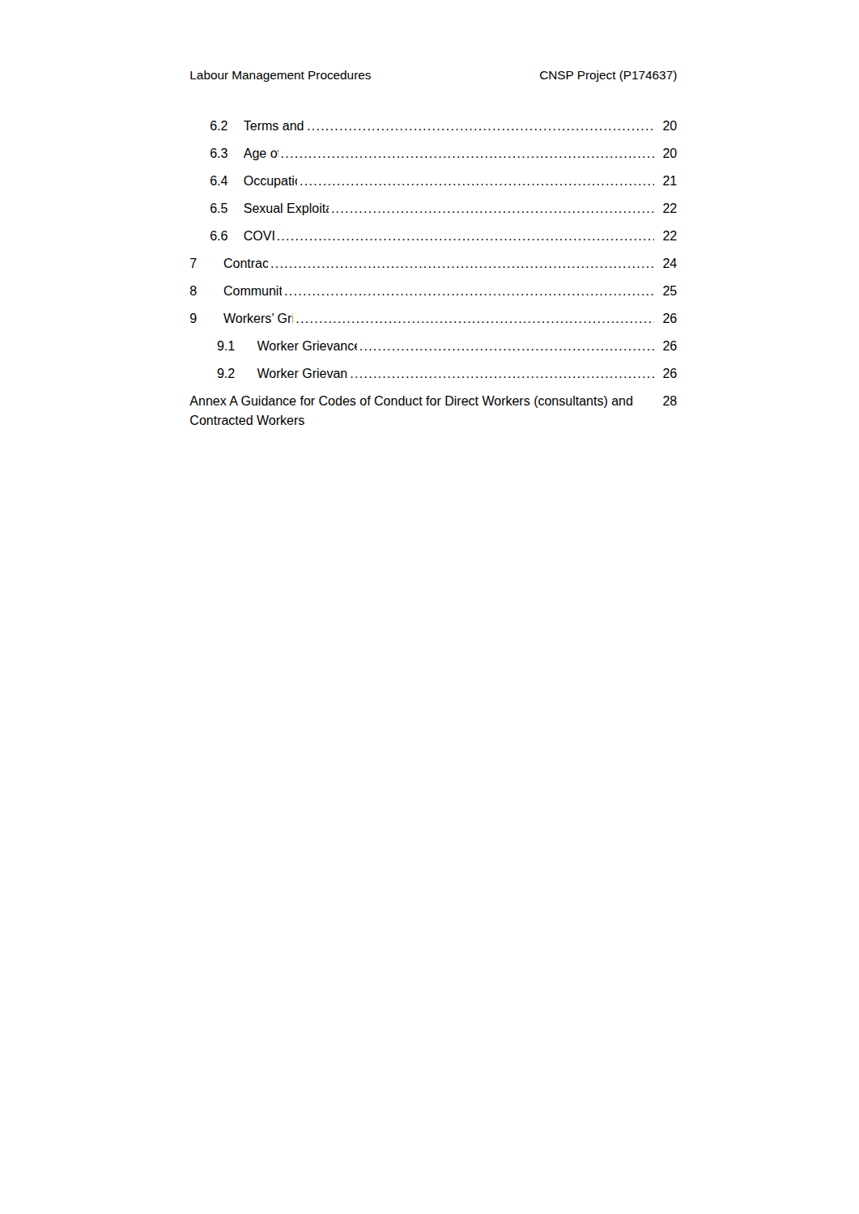Labour Management Procedures
CNSP Project (P174637)
6.2 Terms and conditions of employment 20
6.3 Age of employment 20
6.4 Occupational Health and Safety 21
6.5 Sexual Exploitation and Abuse and Sexual Harassment 22
6.6 COVID-19 safety 22
7 Contractor management 24
8 Community Worker Management 25
9 Workers’ Grievance Redress Mechanism 26
9.1 Worker Grievance Redress Mechanism for direct workers (consultants) 26
9.2 Worker Grievance Redress Mechanism for contracted workers 26
Annex A Guidance for Codes of Conduct for Direct Workers (consultants) and Contracted Workers 28